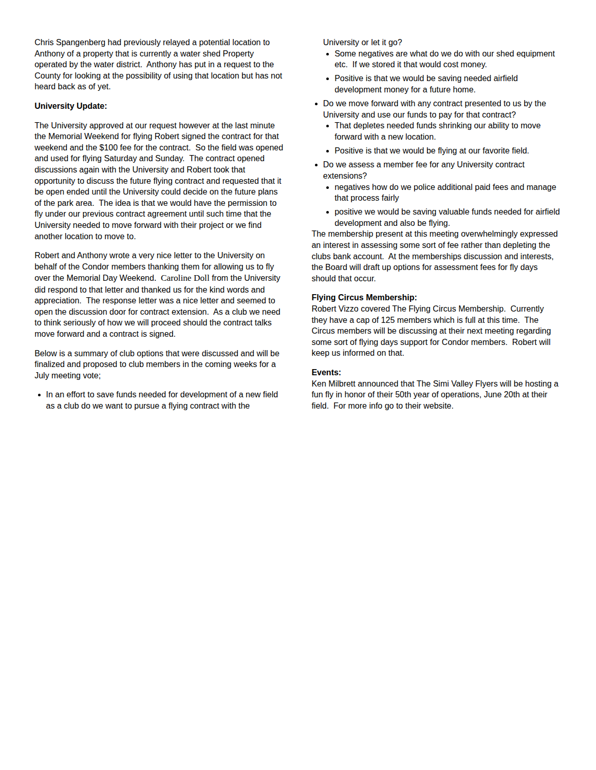Chris Spangenberg had previously relayed a potential location to Anthony of a property that is currently a water shed Property operated by the water district. Anthony has put in a request to the County for looking at the possibility of using that location but has not heard back as of yet.
University Update:
The University approved at our request however at the last minute the Memorial Weekend for flying Robert signed the contract for that weekend and the $100 fee for the contract. So the field was opened and used for flying Saturday and Sunday. The contract opened discussions again with the University and Robert took that opportunity to discuss the future flying contract and requested that it be open ended until the University could decide on the future plans of the park area. The idea is that we would have the permission to fly under our previous contract agreement until such time that the University needed to move forward with their project or we find another location to move to.
Robert and Anthony wrote a very nice letter to the University on behalf of the Condor members thanking them for allowing us to fly over the Memorial Day Weekend. Caroline Doll from the University did respond to that letter and thanked us for the kind words and appreciation. The response letter was a nice letter and seemed to open the discussion door for contract extension. As a club we need to think seriously of how we will proceed should the contract talks move forward and a contract is signed.
Below is a summary of club options that were discussed and will be finalized and proposed to club members in the coming weeks for a July meeting vote;
In an effort to save funds needed for development of a new field as a club do we want to pursue a flying contract with the University or let it go?
Some negatives are what do we do with our shed equipment etc. If we stored it that would cost money.
Positive is that we would be saving needed airfield development money for a future home.
Do we move forward with any contract presented to us by the University and use our funds to pay for that contract?
That depletes needed funds shrinking our ability to move forward with a new location.
Positive is that we would be flying at our favorite field.
Do we assess a member fee for any University contract extensions?
negatives how do we police additional paid fees and manage that process fairly
positive we would be saving valuable funds needed for airfield development and also be flying.
The membership present at this meeting overwhelmingly expressed an interest in assessing some sort of fee rather than depleting the clubs bank account. At the memberships discussion and interests, the Board will draft up options for assessment fees for fly days should that occur.
Flying Circus Membership:
Robert Vizzo covered The Flying Circus Membership. Currently they have a cap of 125 members which is full at this time. The Circus members will be discussing at their next meeting regarding some sort of flying days support for Condor members. Robert will keep us informed on that.
Events:
Ken Milbrett announced that The Simi Valley Flyers will be hosting a fun fly in honor of their 50th year of operations, June 20th at their field. For more info go to their website.